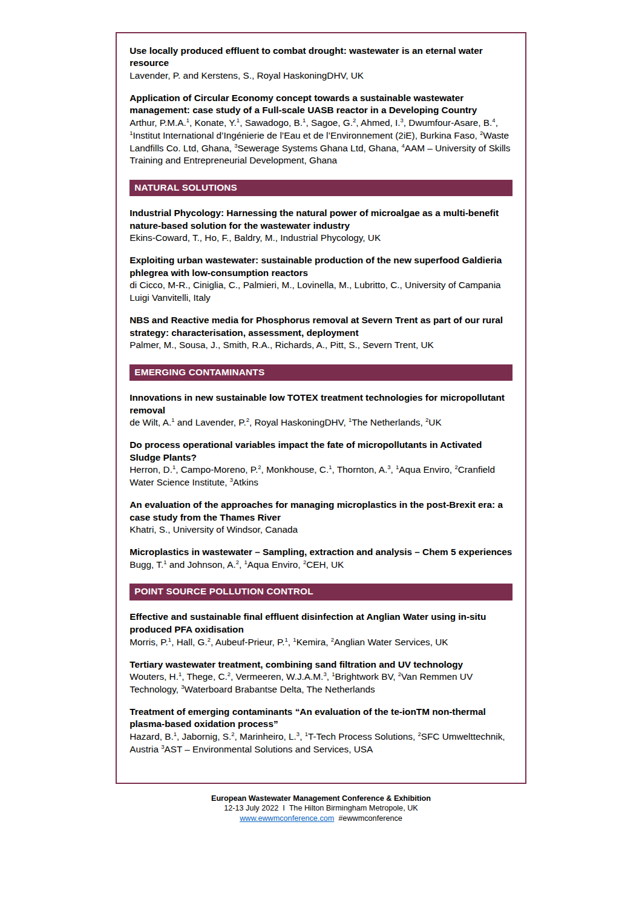Use locally produced effluent to combat drought: wastewater is an eternal water resource
Lavender, P. and Kerstens, S., Royal HaskoningDHV, UK
Application of Circular Economy concept towards a sustainable wastewater management: case study of a Full-scale UASB reactor in a Developing Country
Arthur, P.M.A.1, Konate, Y.1, Sawadogo, B.1, Sagoe, G.2, Ahmed, I.3, Dwumfour-Asare, B.4, 1Institut International d’Ingénierie de l’Eau et de l’Environnement (2iE), Burkina Faso, 2Waste Landfills Co. Ltd, Ghana, 3Sewerage Systems Ghana Ltd, Ghana, 4AAM – University of Skills Training and Entrepreneurial Development, Ghana
NATURAL SOLUTIONS
Industrial Phycology: Harnessing the natural power of microalgae as a multi-benefit nature-based solution for the wastewater industry
Ekins-Coward, T., Ho, F., Baldry, M., Industrial Phycology, UK
Exploiting urban wastewater: sustainable production of the new superfood Galdieria phlegrea with low-consumption reactors
di Cicco, M-R., Ciniglia, C., Palmieri, M., Lovinella, M., Lubritto, C., University of Campania Luigi Vanvitelli, Italy
NBS and Reactive media for Phosphorus removal at Severn Trent as part of our rural strategy: characterisation, assessment, deployment
Palmer, M., Sousa, J., Smith, R.A., Richards, A., Pitt, S., Severn Trent, UK
EMERGING CONTAMINANTS
Innovations in new sustainable low TOTEX treatment technologies for micropollutant removal
de Wilt, A.1 and Lavender, P.2, Royal HaskoningDHV, 1The Netherlands, 2UK
Do process operational variables impact the fate of micropollutants in Activated Sludge Plants?
Herron, D.1, Campo-Moreno, P.2, Monkhouse, C.1, Thornton, A.3, 1Aqua Enviro, 2Cranfield Water Science Institute, 3Atkins
An evaluation of the approaches for managing microplastics in the post-Brexit era: a case study from the Thames River
Khatri, S., University of Windsor, Canada
Microplastics in wastewater – Sampling, extraction and analysis – Chem 5 experiences
Bugg, T.1 and Johnson, A.2, 1Aqua Enviro, 2CEH, UK
POINT SOURCE POLLUTION CONTROL
Effective and sustainable final effluent disinfection at Anglian Water using in-situ produced PFA oxidisation
Morris, P.1, Hall, G.2, Aubeuf-Prieur, P.1, 1Kemira, 2Anglian Water Services, UK
Tertiary wastewater treatment, combining sand filtration and UV technology
Wouters, H.1, Thege, C.2, Vermeeren, W.J.A.M.3, 1Brightwork BV, 2Van Remmen UV Technology, 3Waterboard Brabantse Delta, The Netherlands
Treatment of emerging contaminants “An evaluation of the te-ionTM non-thermal plasma-based oxidation process”
Hazard, B.1, Jabornig, S.2, Marinheiro, L.3, 1T-Tech Process Solutions, 2SFC Umwelttechnik, Austria 3AST – Environmental Solutions and Services, USA
European Wastewater Management Conference & Exhibition
12-13 July 2022 I The Hilton Birmingham Metropole, UK
www.ewwmconference.com #ewwmconference